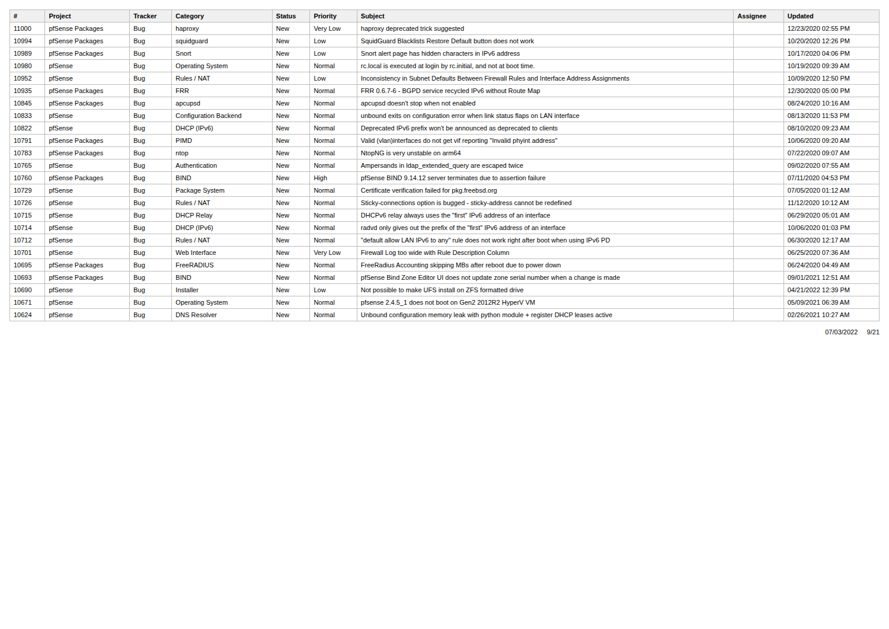| # | Project | Tracker | Category | Status | Priority | Subject | Assignee | Updated |
| --- | --- | --- | --- | --- | --- | --- | --- | --- |
| 11000 | pfSense Packages | Bug | haproxy | New | Very Low | haproxy deprecated trick suggested | | 12/23/2020 02:55 PM |
| 10994 | pfSense Packages | Bug | squidguard | New | Low | SquidGuard Blacklists Restore Default button does not work | | 10/20/2020 12:26 PM |
| 10989 | pfSense Packages | Bug | Snort | New | Low | Snort alert page has hidden characters in IPv6 address | | 10/17/2020 04:06 PM |
| 10980 | pfSense | Bug | Operating System | New | Normal | rc.local is executed at login by rc.initial, and not at boot time. | | 10/19/2020 09:39 AM |
| 10952 | pfSense | Bug | Rules / NAT | New | Low | Inconsistency in Subnet Defaults Between Firewall Rules and Interface Address Assignments | | 10/09/2020 12:50 PM |
| 10935 | pfSense Packages | Bug | FRR | New | Normal | FRR 0.6.7-6 - BGPD service recycled IPv6 without Route Map | | 12/30/2020 05:00 PM |
| 10845 | pfSense Packages | Bug | apcupsd | New | Normal | apcupsd doesn't stop when not enabled | | 08/24/2020 10:16 AM |
| 10833 | pfSense | Bug | Configuration Backend | New | Normal | unbound exits on configuration error when link status flaps on LAN interface | | 08/13/2020 11:53 PM |
| 10822 | pfSense | Bug | DHCP (IPv6) | New | Normal | Deprecated IPv6 prefix won't be announced as deprecated to clients | | 08/10/2020 09:23 AM |
| 10791 | pfSense Packages | Bug | PIMD | New | Normal | Valid (vlan)interfaces do not get vif reporting "Invalid phyint address" | | 10/06/2020 09:20 AM |
| 10783 | pfSense Packages | Bug | ntop | New | Normal | NtopNG is very unstable on arm64 | | 07/22/2020 09:07 AM |
| 10765 | pfSense | Bug | Authentication | New | Normal | Ampersands in ldap_extended_query are escaped twice | | 09/02/2020 07:55 AM |
| 10760 | pfSense Packages | Bug | BIND | New | High | pfSense BIND 9.14.12 server terminates due to assertion failure | | 07/11/2020 04:53 PM |
| 10729 | pfSense | Bug | Package System | New | Normal | Certificate verification failed for pkg.freebsd.org | | 07/05/2020 01:12 AM |
| 10726 | pfSense | Bug | Rules / NAT | New | Normal | Sticky-connections option is bugged - sticky-address cannot be redefined | | 11/12/2020 10:12 AM |
| 10715 | pfSense | Bug | DHCP Relay | New | Normal | DHCPv6 relay always uses the "first" IPv6 address of an interface | | 06/29/2020 05:01 AM |
| 10714 | pfSense | Bug | DHCP (IPv6) | New | Normal | radvd only gives out the prefix of the "first" IPv6 address of an interface | | 10/06/2020 01:03 PM |
| 10712 | pfSense | Bug | Rules / NAT | New | Normal | "default allow LAN IPv6 to any" rule does not work right after boot when using IPv6 PD | | 06/30/2020 12:17 AM |
| 10701 | pfSense | Bug | Web Interface | New | Very Low | Firewall Log too wide with Rule Description Column | | 06/25/2020 07:36 AM |
| 10695 | pfSense Packages | Bug | FreeRADIUS | New | Normal | FreeRadius Accounting skipping MBs after reboot due to power down | | 06/24/2020 04:49 AM |
| 10693 | pfSense Packages | Bug | BIND | New | Normal | pfSense Bind Zone Editor UI does not update zone serial number when a change is made | | 09/01/2021 12:51 AM |
| 10690 | pfSense | Bug | Installer | New | Low | Not possible to make UFS install on ZFS formatted drive | | 04/21/2022 12:39 PM |
| 10671 | pfSense | Bug | Operating System | New | Normal | pfsense 2.4.5_1 does not boot on Gen2 2012R2 HyperV VM | | 05/09/2021 06:39 AM |
| 10624 | pfSense | Bug | DNS Resolver | New | Normal | Unbound configuration memory leak with python module + register DHCP leases active | | 02/26/2021 10:27 AM |
07/03/2022 9/21